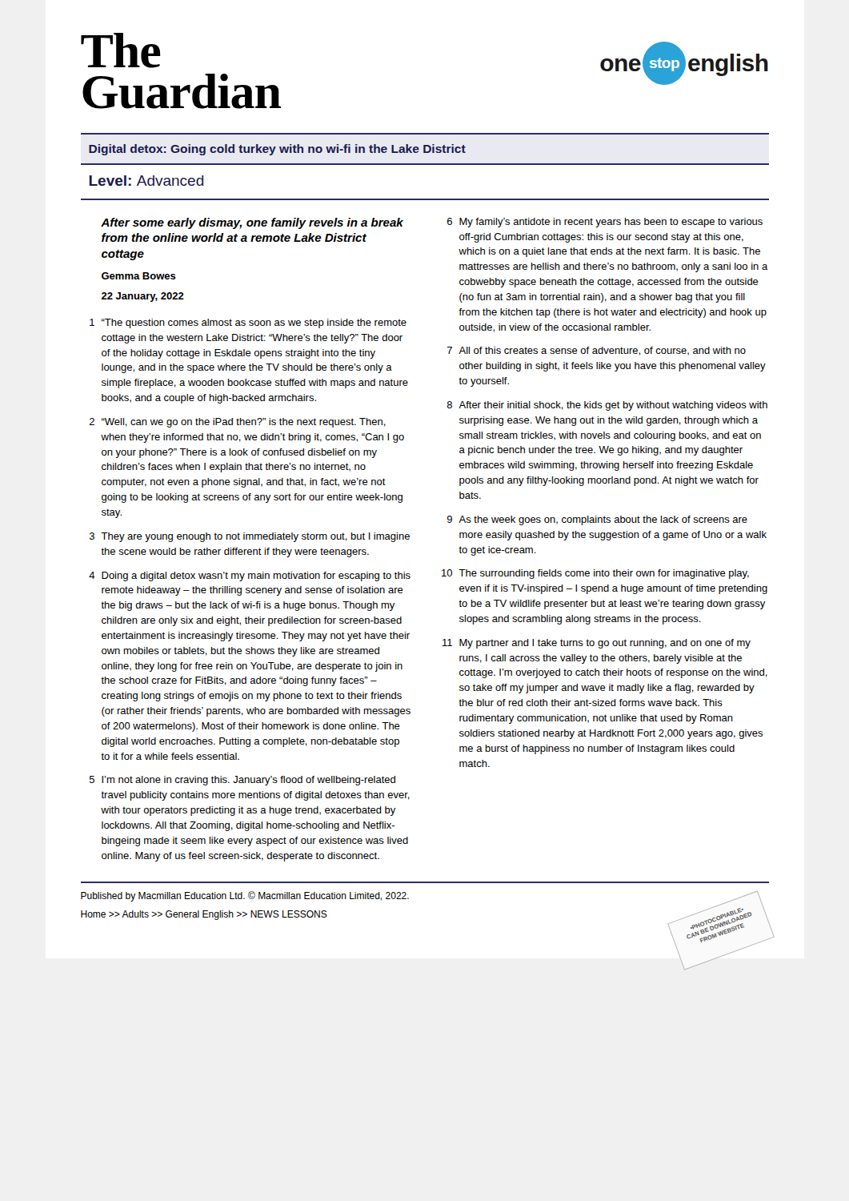The Guardian
one stop english
Digital detox: Going cold turkey with no wi-fi in the Lake District
Level: Advanced
After some early dismay, one family revels in a break from the online world at a remote Lake District cottage
Gemma Bowes
22 January, 2022
“The question comes almost as soon as we step inside the remote cottage in the western Lake District: “Where’s the telly?” The door of the holiday cottage in Eskdale opens straight into the tiny lounge, and in the space where the TV should be there’s only a simple fireplace, a wooden bookcase stuffed with maps and nature books, and a couple of high-backed armchairs.
“Well, can we go on the iPad then?” is the next request. Then, when they’re informed that no, we didn’t bring it, comes, “Can I go on your phone?” There is a look of confused disbelief on my children’s faces when I explain that there’s no internet, no computer, not even a phone signal, and that, in fact, we’re not going to be looking at screens of any sort for our entire week-long stay.
They are young enough to not immediately storm out, but I imagine the scene would be rather different if they were teenagers.
Doing a digital detox wasn’t my main motivation for escaping to this remote hideaway – the thrilling scenery and sense of isolation are the big draws – but the lack of wi-fi is a huge bonus. Though my children are only six and eight, their predilection for screen-based entertainment is increasingly tiresome. They may not yet have their own mobiles or tablets, but the shows they like are streamed online, they long for free rein on YouTube, are desperate to join in the school craze for FitBits, and adore “doing funny faces” – creating long strings of emojis on my phone to text to their friends (or rather their friends’ parents, who are bombarded with messages of 200 watermelons). Most of their homework is done online. The digital world encroaches. Putting a complete, non-debatable stop to it for a while feels essential.
I’m not alone in craving this. January’s flood of wellbeing-related travel publicity contains more mentions of digital detoxes than ever, with tour operators predicting it as a huge trend, exacerbated by lockdowns. All that Zooming, digital home-schooling and Netflix-bingeing made it seem like every aspect of our existence was lived online. Many of us feel screen-sick, desperate to disconnect.
My family’s antidote in recent years has been to escape to various off-grid Cumbrian cottages: this is our second stay at this one, which is on a quiet lane that ends at the next farm. It is basic. The mattresses are hellish and there’s no bathroom, only a sani loo in a cobwebby space beneath the cottage, accessed from the outside (no fun at 3am in torrential rain), and a shower bag that you fill from the kitchen tap (there is hot water and electricity) and hook up outside, in view of the occasional rambler.
All of this creates a sense of adventure, of course, and with no other building in sight, it feels like you have this phenomenal valley to yourself.
After their initial shock, the kids get by without watching videos with surprising ease. We hang out in the wild garden, through which a small stream trickles, with novels and colouring books, and eat on a picnic bench under the tree. We go hiking, and my daughter embraces wild swimming, throwing herself into freezing Eskdale pools and any filthy-looking moorland pond. At night we watch for bats.
As the week goes on, complaints about the lack of screens are more easily quashed by the suggestion of a game of Uno or a walk to get ice-cream.
The surrounding fields come into their own for imaginative play, even if it is TV-inspired – I spend a huge amount of time pretending to be a TV wildlife presenter but at least we’re tearing down grassy slopes and scrambling along streams in the process.
My partner and I take turns to go out running, and on one of my runs, I call across the valley to the others, barely visible at the cottage. I’m overjoyed to catch their hoots of response on the wind, so take off my jumper and wave it madly like a flag, rewarded by the blur of red cloth their ant-sized forms wave back. This rudimentary communication, not unlike that used by Roman soldiers stationed nearby at Hardknott Fort 2,000 years ago, gives me a burst of happiness no number of Instagram likes could match.
Published by Macmillan Education Ltd. © Macmillan Education Limited, 2022.
Home >> Adults >> General English >> NEWS LESSONS
•PHOTOCOPIABLE•
CAN BE DOWNLOADED
FROM WEBSITE